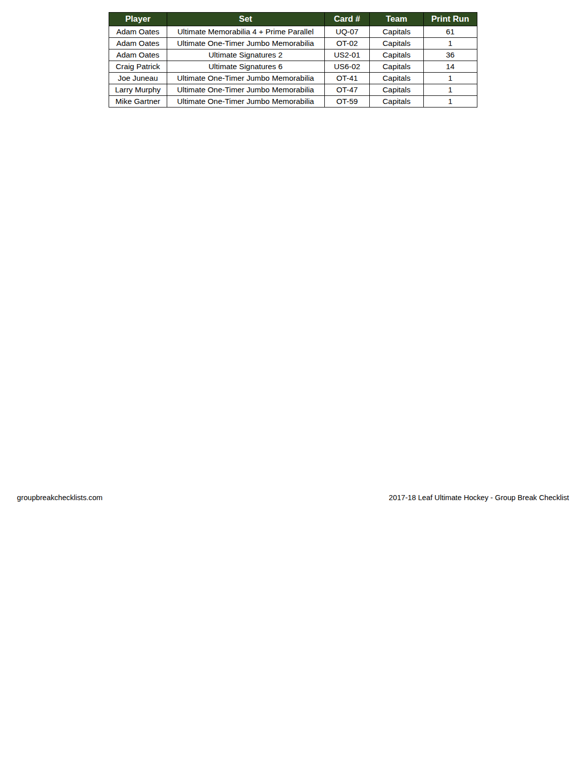| Player | Set | Card # | Team | Print Run |
| --- | --- | --- | --- | --- |
| Adam Oates | Ultimate Memorabilia 4 + Prime Parallel | UQ-07 | Capitals | 61 |
| Adam Oates | Ultimate One-Timer Jumbo Memorabilia | OT-02 | Capitals | 1 |
| Adam Oates | Ultimate Signatures 2 | US2-01 | Capitals | 36 |
| Craig Patrick | Ultimate Signatures 6 | US6-02 | Capitals | 14 |
| Joe Juneau | Ultimate One-Timer Jumbo Memorabilia | OT-41 | Capitals | 1 |
| Larry Murphy | Ultimate One-Timer Jumbo Memorabilia | OT-47 | Capitals | 1 |
| Mike Gartner | Ultimate One-Timer Jumbo Memorabilia | OT-59 | Capitals | 1 |
groupbreakchecklists.com 2017-18 Leaf Ultimate Hockey - Group Break Checklist